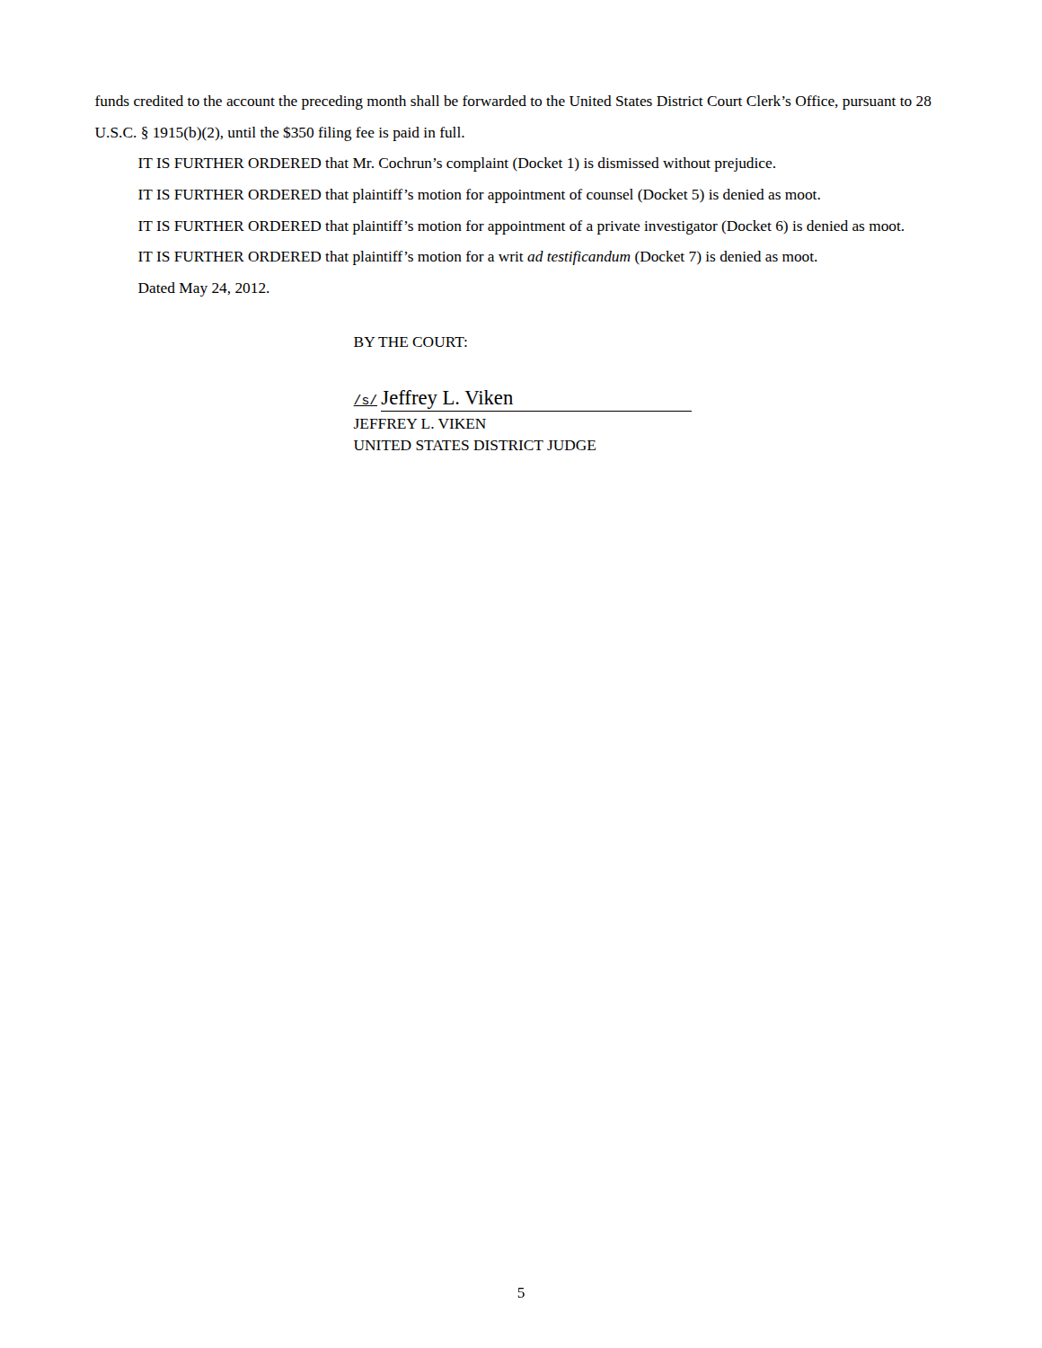funds credited to the account the preceding month shall be forwarded to the United States District Court Clerk’s Office, pursuant to 28 U.S.C. § 1915(b)(2), until the $350 filing fee is paid in full.
IT IS FURTHER ORDERED that Mr. Cochrun’s complaint (Docket 1) is dismissed without prejudice.
IT IS FURTHER ORDERED that plaintiff’s motion for appointment of counsel (Docket 5) is denied as moot.
IT IS FURTHER ORDERED that plaintiff’s motion for appointment of a private investigator (Docket 6) is denied as moot.
IT IS FURTHER ORDERED that plaintiff’s motion for a writ ad testificandum (Docket 7) is denied as moot.
Dated May 24, 2012.
BY THE COURT:
/s/ Jeffrey L. Viken
JEFFREY L. VIKEN
UNITED STATES DISTRICT JUDGE
5